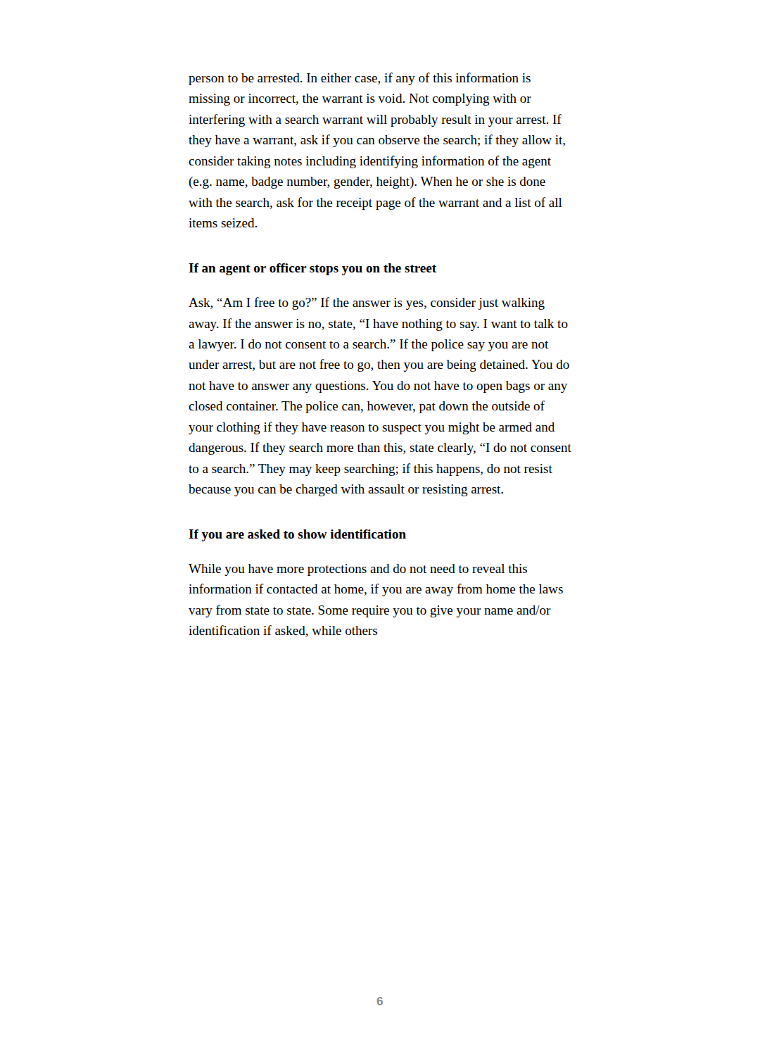person to be arrested. In either case, if any of this information is missing or incorrect, the warrant is void. Not complying with or interfering with a search warrant will probably result in your arrest. If they have a warrant, ask if you can observe the search; if they allow it, consider taking notes including identifying information of the agent (e.g. name, badge number, gender, height). When he or she is done with the search, ask for the receipt page of the warrant and a list of all items seized.
If an agent or officer stops you on the street
Ask, “Am I free to go?” If the answer is yes, consider just walking away. If the answer is no, state, “I have nothing to say. I want to talk to a lawyer. I do not consent to a search.” If the police say you are not under arrest, but are not free to go, then you are being detained. You do not have to answer any questions. You do not have to open bags or any closed container. The police can, however, pat down the outside of your clothing if they have reason to suspect you might be armed and dangerous. If they search more than this, state clearly, “I do not consent to a search.” They may keep searching; if this happens, do not resist because you can be charged with assault or resisting arrest.
If you are asked to show identification
While you have more protections and do not need to reveal this information if contacted at home, if you are away from home the laws vary from state to state. Some require you to give your name and/or identification if asked, while others
6